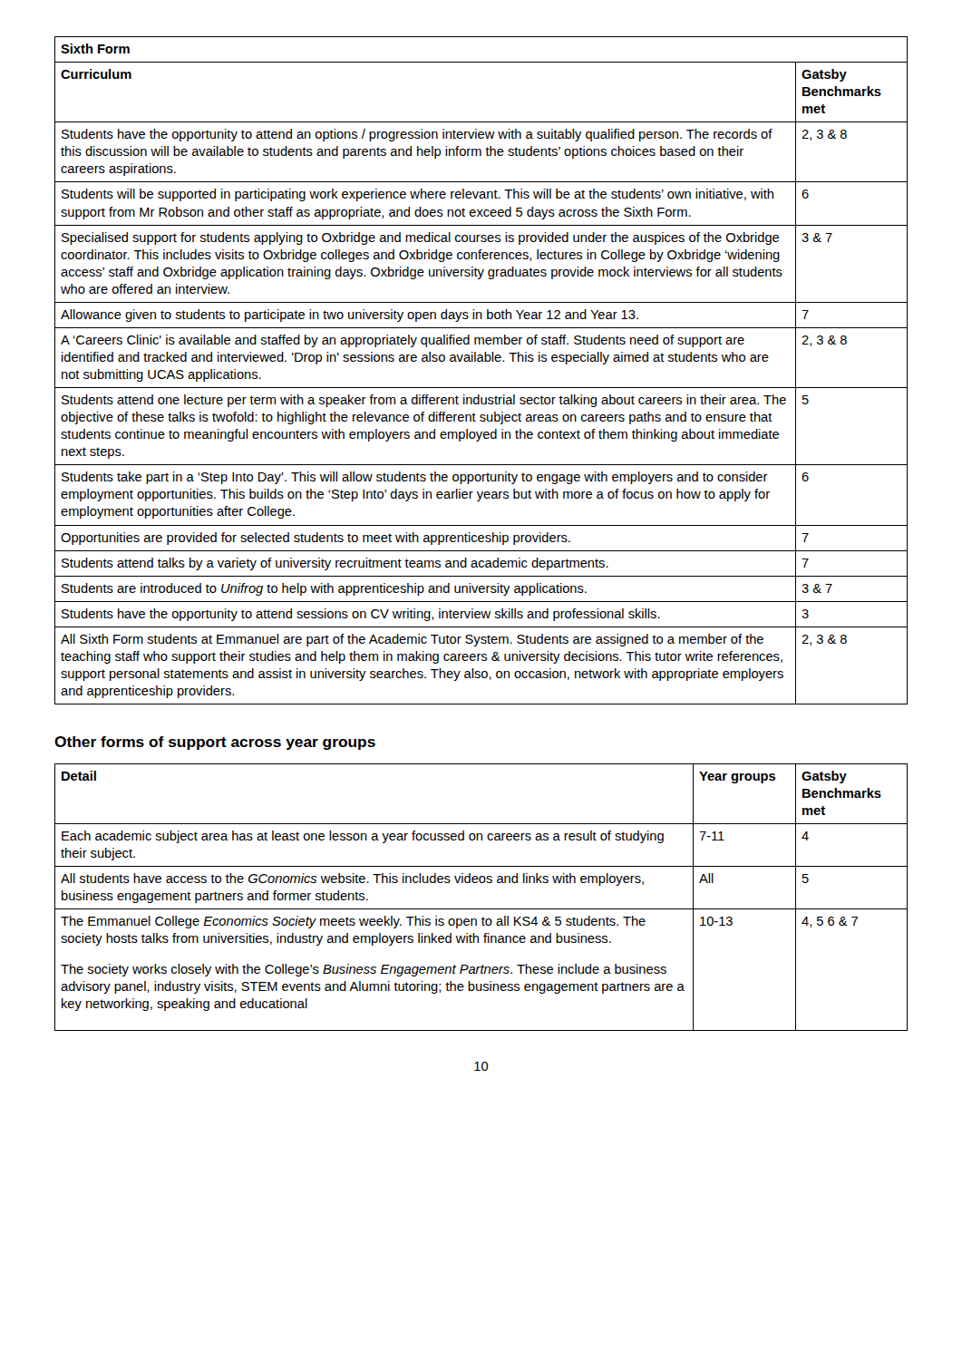| Sixth Form |
| Curriculum | Gatsby Benchmarks met |
| Students have the opportunity to attend an options / progression interview with a suitably qualified person. The records of this discussion will be available to students and parents and help inform the students’ options choices based on their careers aspirations. | 2, 3 & 8 |
| Students will be supported in participating work experience where relevant. This will be at the students’ own initiative, with support from Mr Robson and other staff as appropriate, and does not exceed 5 days across the Sixth Form. | 6 |
| Specialised support for students applying to Oxbridge and medical courses is provided under the auspices of the Oxbridge coordinator. This includes visits to Oxbridge colleges and Oxbridge conferences, lectures in College by Oxbridge ‘widening access’ staff and Oxbridge application training days. Oxbridge university graduates provide mock interviews for all students who are offered an interview. | 3 & 7 |
| Allowance given to students to participate in two university open days in both Year 12 and Year 13. | 7 |
| A ‘Careers Clinic' is available and staffed by an appropriately qualified member of staff. Students need of support are identified and tracked and interviewed. 'Drop in' sessions are also available. This is especially aimed at students who are not submitting UCAS applications. | 2, 3 & 8 |
| Students attend one lecture per term with a speaker from a different industrial sector talking about careers in their area. The objective of these talks is twofold: to highlight the relevance of different subject areas on careers paths and to ensure that students continue to meaningful encounters with employers and employed in the context of them thinking about immediate next steps. | 5 |
| Students take part in a ‘Step Into Day’. This will allow students the opportunity to engage with employers and to consider employment opportunities. This builds on the ‘Step Into’ days in earlier years but with more a of focus on how to apply for employment opportunities after College. | 6 |
| Opportunities are provided for selected students to meet with apprenticeship providers. | 7 |
| Students attend talks by a variety of university recruitment teams and academic departments. | 7 |
| Students are introduced to Unifrog to help with apprenticeship and university applications. | 3 & 7 |
| Students have the opportunity to attend sessions on CV writing, interview skills and professional skills. | 3 |
| All Sixth Form students at Emmanuel are part of the Academic Tutor System. Students are assigned to a member of the teaching staff who support their studies and help them in making careers & university decisions. This tutor write references, support personal statements and assist in university searches. They also, on occasion, network with appropriate employers and apprenticeship providers. | 2, 3 & 8 |
Other forms of support across year groups
| Detail | Year groups | Gatsby Benchmarks met |
| Each academic subject area has at least one lesson a year focussed on careers as a result of studying their subject. | 7-11 | 4 |
| All students have access to the GConomics website. This includes videos and links with employers, business engagement partners and former students. | All | 5 |
| The Emmanuel College Economics Society meets weekly. This is open to all KS4 & 5 students. The society hosts talks from universities, industry and employers linked with finance and business. The society works closely with the College’s Business Engagement Partners . These include a business advisory panel, industry visits, STEM events and Alumni tutoring; the business engagement partners are a key networking, speaking and educational | 10-13 | 4, 5 6 & 7 |
10